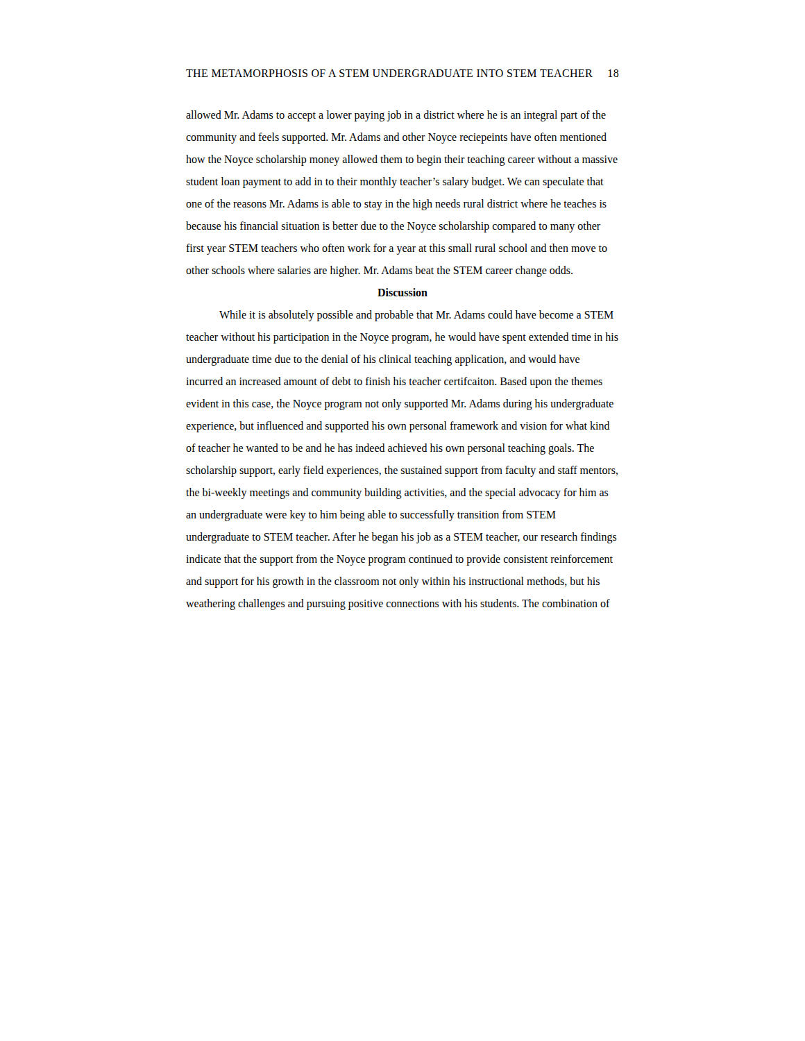The Metamorphosis of a STEM Undergraduate into STEM Teacher 18
allowed Mr. Adams to accept a lower paying job in a district where he is an integral part of the community and feels supported. Mr. Adams and other Noyce reciepeints have often mentioned how the Noyce scholarship money allowed them to begin their teaching career without a massive student loan payment to add in to their monthly teacher’s salary budget. We can speculate that one of the reasons Mr. Adams is able to stay in the high needs rural district where he teaches is because his financial situation is better due to the Noyce scholarship compared to many other first year STEM teachers who often work for a year at this small rural school and then move to other schools where salaries are higher. Mr. Adams beat the STEM career change odds.
Discussion
While it is absolutely possible and probable that Mr. Adams could have become a STEM teacher without his participation in the Noyce program, he would have spent extended time in his undergraduate time due to the denial of his clinical teaching application, and would have incurred an increased amount of debt to finish his teacher certifcaiton. Based upon the themes evident in this case, the Noyce program not only supported Mr. Adams during his undergraduate experience, but influenced and supported his own personal framework and vision for what kind of teacher he wanted to be and he has indeed achieved his own personal teaching goals. The scholarship support, early field experiences, the sustained support from faculty and staff mentors, the bi-weekly meetings and community building activities, and the special advocacy for him as an undergraduate were key to him being able to successfully transition from STEM undergraduate to STEM teacher. After he began his job as a STEM teacher, our research findings indicate that the support from the Noyce program continued to provide consistent reinforcement and support for his growth in the classroom not only within his instructional methods, but his weathering challenges and pursuing positive connections with his students. The combination of